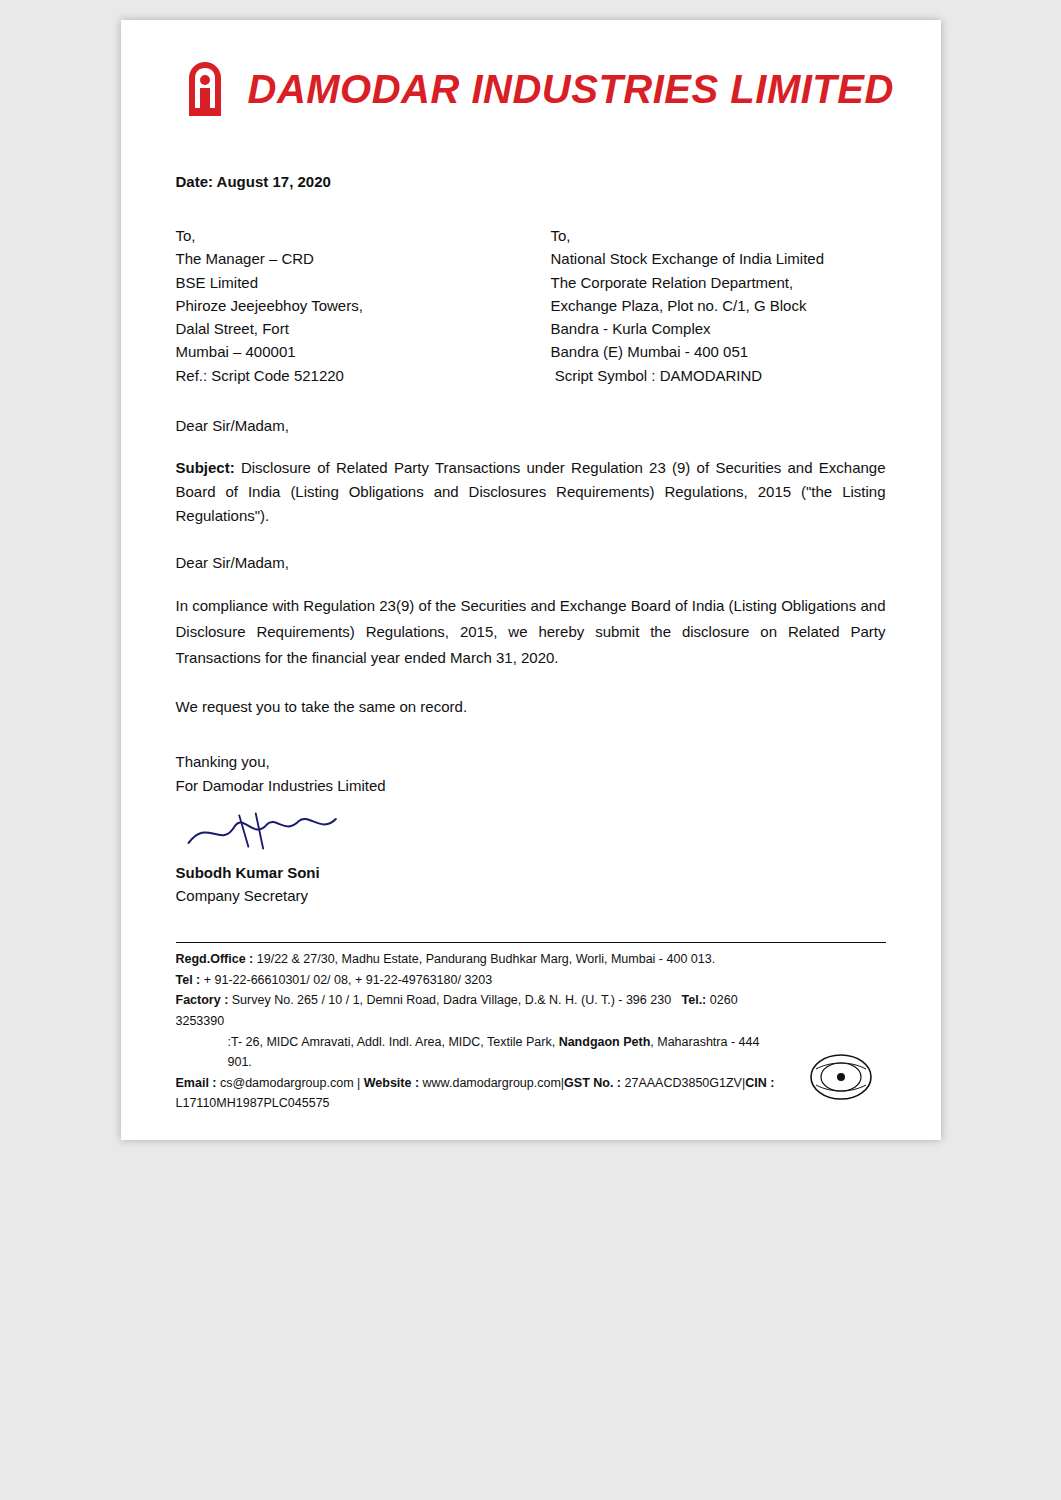DAMODAR INDUSTRIES LIMITED
Date: August 17, 2020
To,
The Manager – CRD
BSE Limited
Phiroze Jeejeebhoy Towers,
Dalal Street, Fort
Mumbai – 400001
Ref.: Script Code 521220
To,
National Stock Exchange of India Limited
The Corporate Relation Department,
Exchange Plaza, Plot no. C/1, G Block
Bandra - Kurla Complex
Bandra (E) Mumbai - 400 051
Script Symbol : DAMODARIND
Dear Sir/Madam,
Subject: Disclosure of Related Party Transactions under Regulation 23 (9) of Securities and Exchange Board of India (Listing Obligations and Disclosures Requirements) Regulations, 2015 ("the Listing Regulations").
Dear Sir/Madam,
In compliance with Regulation 23(9) of the Securities and Exchange Board of India (Listing Obligations and Disclosure Requirements) Regulations, 2015, we hereby submit the disclosure on Related Party Transactions for the financial year ended March 31, 2020.
We request you to take the same on record.
Thanking you,
For Damodar Industries Limited
Subodh Kumar Soni
Company Secretary
Regd.Office : 19/22 & 27/30, Madhu Estate, Pandurang Budhkar Marg, Worli, Mumbai - 400 013.
Tel : + 91-22-66610301/ 02/ 08, + 91-22-49763180/ 3203
Factory : Survey No. 265 / 10 / 1, Demni Road, Dadra Village, D.& N. H. (U. T.) - 396 230 Tel.: 0260 3253390
:T- 26, MIDC Amravati, Addl. Indl. Area, MIDC, Textile Park, Nandgaon Peth, Maharashtra - 444 901.
Email : cs@damodargroup.com | Website : www.damodargroup.com|GST No. : 27AAACD3850G1ZV|CIN : L17110MH1987PLC045575